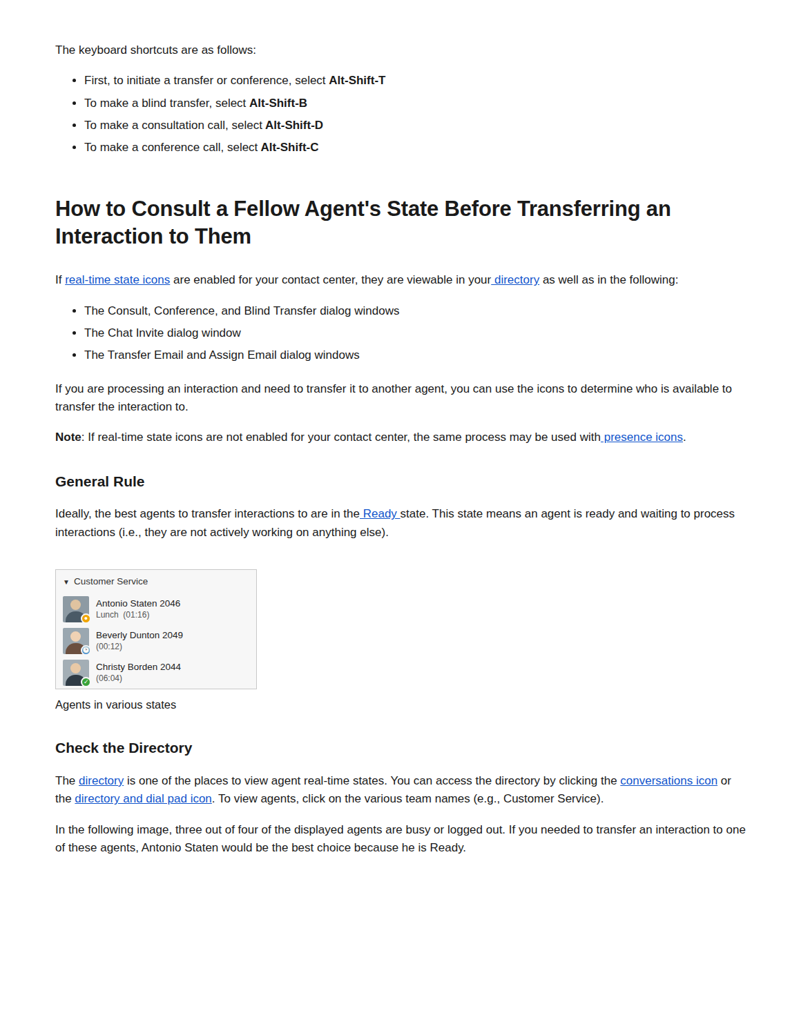The keyboard shortcuts are as follows:
First, to initiate a transfer or conference, select Alt-Shift-T
To make a blind transfer, select Alt-Shift-B
To make a consultation call, select Alt-Shift-D
To make a conference call, select Alt-Shift-C
How to Consult a Fellow Agent's State Before Transferring an Interaction to Them
If real-time state icons are enabled for your contact center, they are viewable in your directory as well as in the following:
The Consult, Conference, and Blind Transfer dialog windows
The Chat Invite dialog window
The Transfer Email and Assign Email dialog windows
If you are processing an interaction and need to transfer it to another agent, you can use the icons to determine who is available to transfer the interaction to.
Note: If real-time state icons are not enabled for your contact center, the same process may be used with presence icons.
General Rule
Ideally, the best agents to transfer interactions to are in the Ready state. This state means an agent is ready and waiting to process interactions (i.e., they are not actively working on anything else).
▼Customer Service
●
Antonio Staten 2046
Lunch (01:16)
🕑
Beverly Dunton 2049
(00:12)
✓
Christy Borden 2044
(06:04)
Agents in various states
Check the Directory
The directory is one of the places to view agent real-time states. You can access the directory by clicking the conversations icon or the directory and dial pad icon. To view agents, click on the various team names (e.g., Customer Service).
In the following image, three out of four of the displayed agents are busy or logged out. If you needed to transfer an interaction to one of these agents, Antonio Staten would be the best choice because he is Ready.